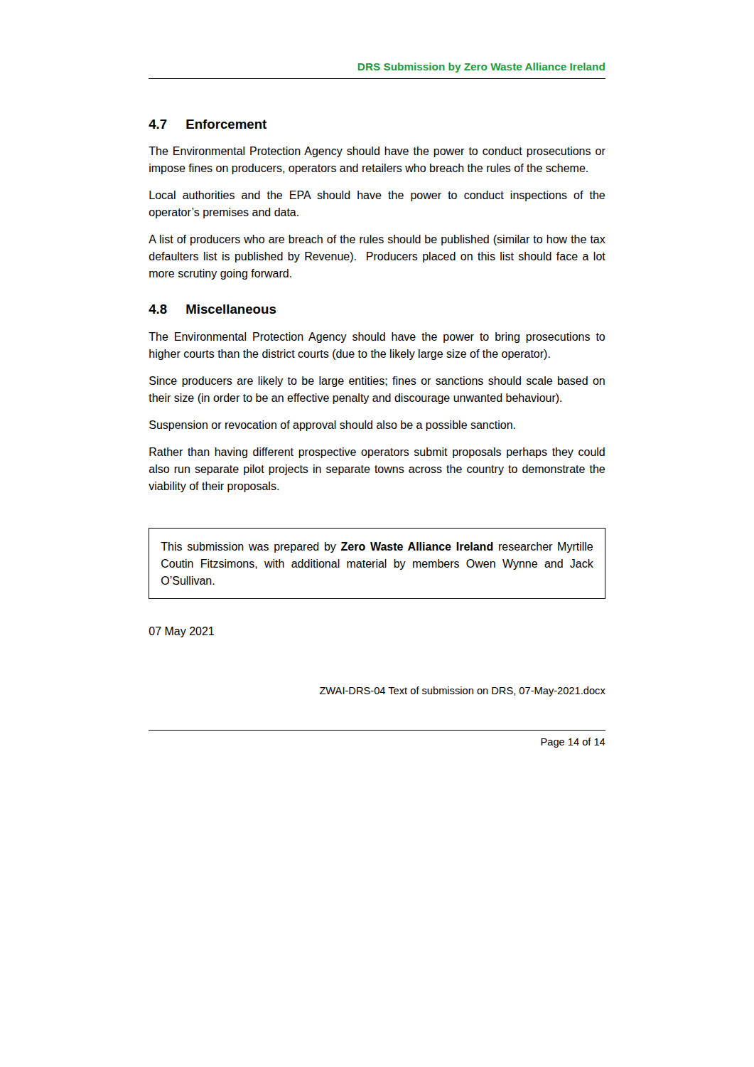DRS Submission by Zero Waste Alliance Ireland
4.7 Enforcement
The Environmental Protection Agency should have the power to conduct prosecutions or impose fines on producers, operators and retailers who breach the rules of the scheme.
Local authorities and the EPA should have the power to conduct inspections of the operator’s premises and data.
A list of producers who are breach of the rules should be published (similar to how the tax defaulters list is published by Revenue). Producers placed on this list should face a lot more scrutiny going forward.
4.8 Miscellaneous
The Environmental Protection Agency should have the power to bring prosecutions to higher courts than the district courts (due to the likely large size of the operator).
Since producers are likely to be large entities; fines or sanctions should scale based on their size (in order to be an effective penalty and discourage unwanted behaviour).
Suspension or revocation of approval should also be a possible sanction.
Rather than having different prospective operators submit proposals perhaps they could also run separate pilot projects in separate towns across the country to demonstrate the viability of their proposals.
This submission was prepared by Zero Waste Alliance Ireland researcher Myrtille Coutin Fitzsimons, with additional material by members Owen Wynne and Jack O’Sullivan.
07 May 2021
ZWAI-DRS-04 Text of submission on DRS, 07-May-2021.docx
Page 14 of 14